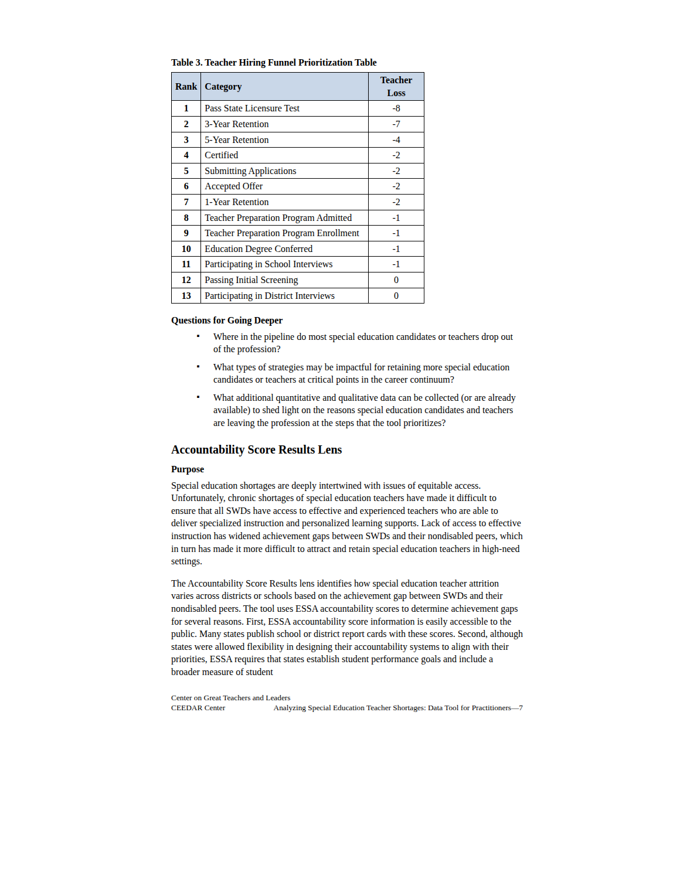Table 3. Teacher Hiring Funnel Prioritization Table
| Rank | Category | Teacher Loss |
| --- | --- | --- |
| 1 | Pass State Licensure Test | -8 |
| 2 | 3-Year Retention | -7 |
| 3 | 5-Year Retention | -4 |
| 4 | Certified | -2 |
| 5 | Submitting Applications | -2 |
| 6 | Accepted Offer | -2 |
| 7 | 1-Year Retention | -2 |
| 8 | Teacher Preparation Program Admitted | -1 |
| 9 | Teacher Preparation Program Enrollment | -1 |
| 10 | Education Degree Conferred | -1 |
| 11 | Participating in School Interviews | -1 |
| 12 | Passing Initial Screening | 0 |
| 13 | Participating in District Interviews | 0 |
Questions for Going Deeper
Where in the pipeline do most special education candidates or teachers drop out of the profession?
What types of strategies may be impactful for retaining more special education candidates or teachers at critical points in the career continuum?
What additional quantitative and qualitative data can be collected (or are already available) to shed light on the reasons special education candidates and teachers are leaving the profession at the steps that the tool prioritizes?
Accountability Score Results Lens
Purpose
Special education shortages are deeply intertwined with issues of equitable access. Unfortunately, chronic shortages of special education teachers have made it difficult to ensure that all SWDs have access to effective and experienced teachers who are able to deliver specialized instruction and personalized learning supports. Lack of access to effective instruction has widened achievement gaps between SWDs and their nondisabled peers, which in turn has made it more difficult to attract and retain special education teachers in high-need settings.
The Accountability Score Results lens identifies how special education teacher attrition varies across districts or schools based on the achievement gap between SWDs and their nondisabled peers. The tool uses ESSA accountability scores to determine achievement gaps for several reasons. First, ESSA accountability score information is easily accessible to the public. Many states publish school or district report cards with these scores. Second, although states were allowed flexibility in designing their accountability systems to align with their priorities, ESSA requires that states establish student performance goals and include a broader measure of student
Center on Great Teachers and Leaders
CEEDAR Center
Analyzing Special Education Teacher Shortages: Data Tool for Practitioners—7